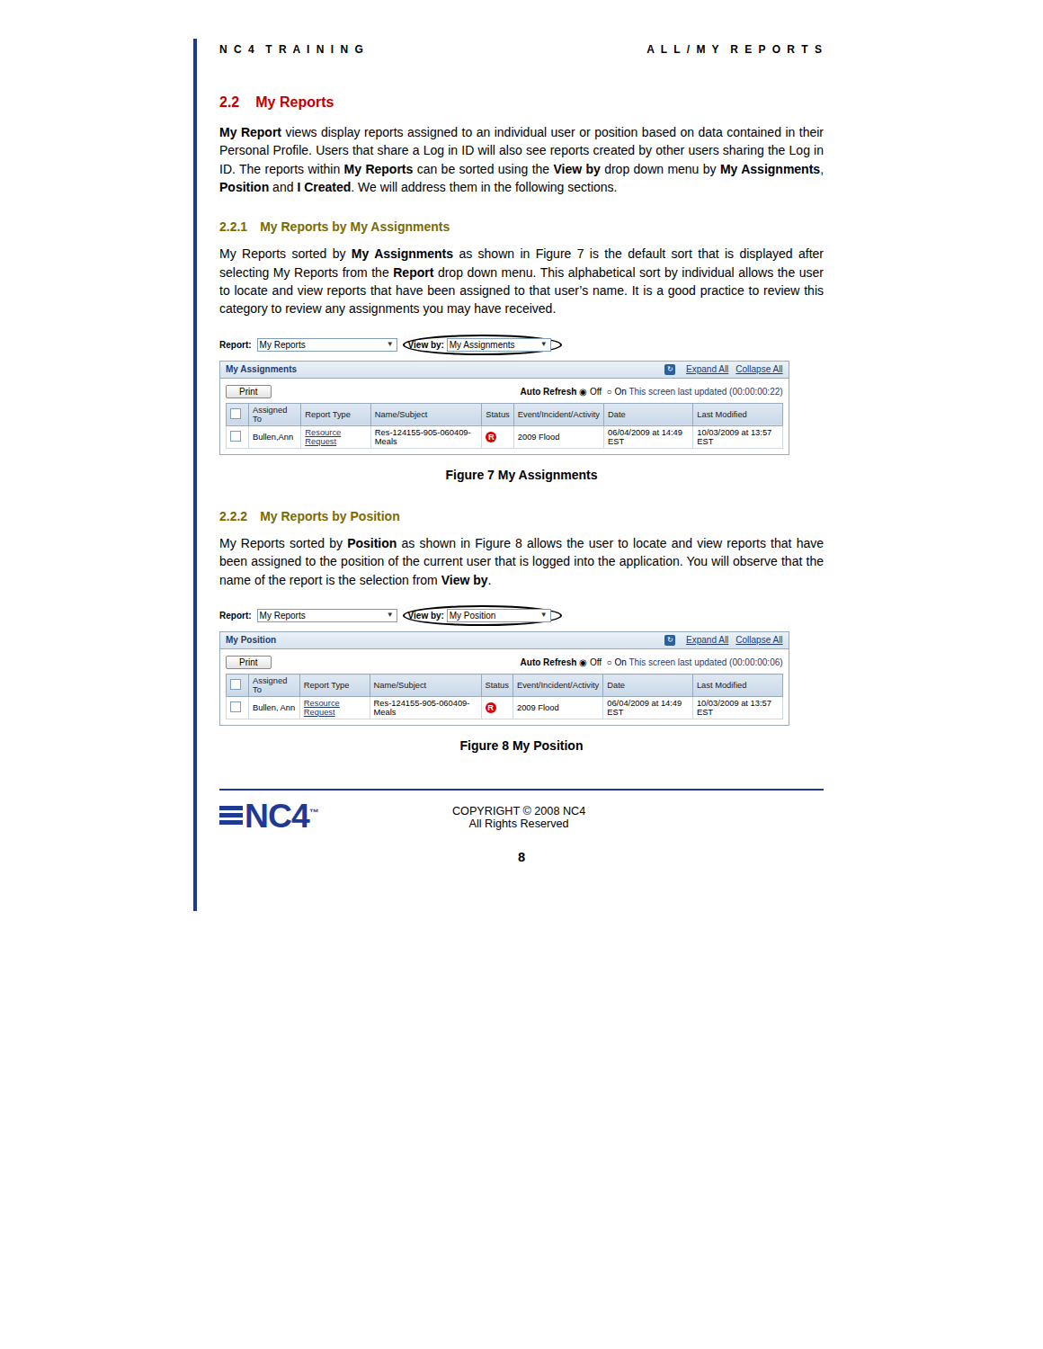N C 4 T R A I N I N G
A L L / M Y R E P O R T S
2.2 My Reports
My Report views display reports assigned to an individual user or position based on data contained in their Personal Profile. Users that share a Log in ID will also see reports created by other users sharing the Log in ID. The reports within My Reports can be sorted using the View by drop down menu by My Assignments, Position and I Created. We will address them in the following sections.
2.2.1 My Reports by My Assignments
My Reports sorted by My Assignments as shown in Figure 7 is the default sort that is displayed after selecting My Reports from the Report drop down menu. This alphabetical sort by individual allows the user to locate and view reports that have been assigned to that user’s name. It is a good practice to review this category to review any assignments you may have received.
Report: My Reports View by: My Assignments
My Assignments ↻Expand All Collapse All
Print Auto Refresh ◉ Off ○ On This screen last updated (00:00:00:22)
| | Assigned To | Report Type | Name/Subject | Status | Event/Incident/Activity | Date | Last Modified |
| --- | --- | --- | --- | --- | --- | --- | --- |
| | Bullen,Ann | Resource Request | Res-124155-905-060409-Meals | R | 2009 Flood | 06/04/2009 at 14:49 EST | 10/03/2009 at 13:57 EST |
Figure 7 My Assignments
2.2.2 My Reports by Position
My Reports sorted by Position as shown in Figure 8 allows the user to locate and view reports that have been assigned to the position of the current user that is logged into the application. You will observe that the name of the report is the selection from View by.
Report: My Reports View by: My Position
My Position ↻Expand All Collapse All
Print Auto Refresh ◉ Off ○ On This screen last updated (00:00:00:06)
| | Assigned To | Report Type | Name/Subject | Status | Event/Incident/Activity | Date | Last Modified |
| --- | --- | --- | --- | --- | --- | --- | --- |
| | Bullen, Ann | Resource Request | Res-124155-905-060409-Meals | R | 2009 Flood | 06/04/2009 at 14:49 EST | 10/03/2009 at 13:57 EST |
Figure 8 My Position
NC4™
COPYRIGHT © 2008 NC4
All Rights Reserved
8